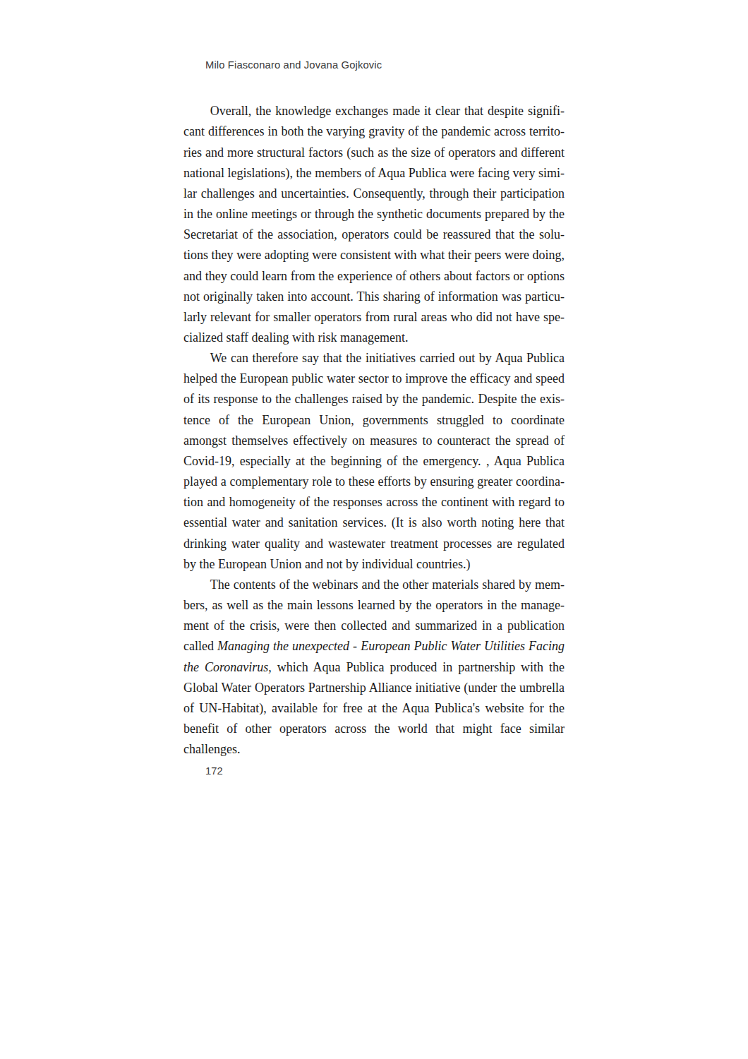Milo Fiasconaro and Jovana Gojkovic
Overall, the knowledge exchanges made it clear that despite significant differences in both the varying gravity of the pandemic across territories and more structural factors (such as the size of operators and different national legislations), the members of Aqua Publica were facing very similar challenges and uncertainties. Consequently, through their participation in the online meetings or through the synthetic documents prepared by the Secretariat of the association, operators could be reassured that the solutions they were adopting were consistent with what their peers were doing, and they could learn from the experience of others about factors or options not originally taken into account. This sharing of information was particularly relevant for smaller operators from rural areas who did not have specialized staff dealing with risk management.
We can therefore say that the initiatives carried out by Aqua Publica helped the European public water sector to improve the efficacy and speed of its response to the challenges raised by the pandemic. Despite the existence of the European Union, governments struggled to coordinate amongst themselves effectively on measures to counteract the spread of Covid-19, especially at the beginning of the emergency. , Aqua Publica played a complementary role to these efforts by ensuring greater coordination and homogeneity of the responses across the continent with regard to essential water and sanitation services. (It is also worth noting here that drinking water quality and wastewater treatment processes are regulated by the European Union and not by individual countries.)
The contents of the webinars and the other materials shared by members, as well as the main lessons learned by the operators in the management of the crisis, were then collected and summarized in a publication called Managing the unexpected - European Public Water Utilities Facing the Coronavirus, which Aqua Publica produced in partnership with the Global Water Operators Partnership Alliance initiative (under the umbrella of UN-Habitat), available for free at the Aqua Publica's website for the benefit of other operators across the world that might face similar challenges.
172